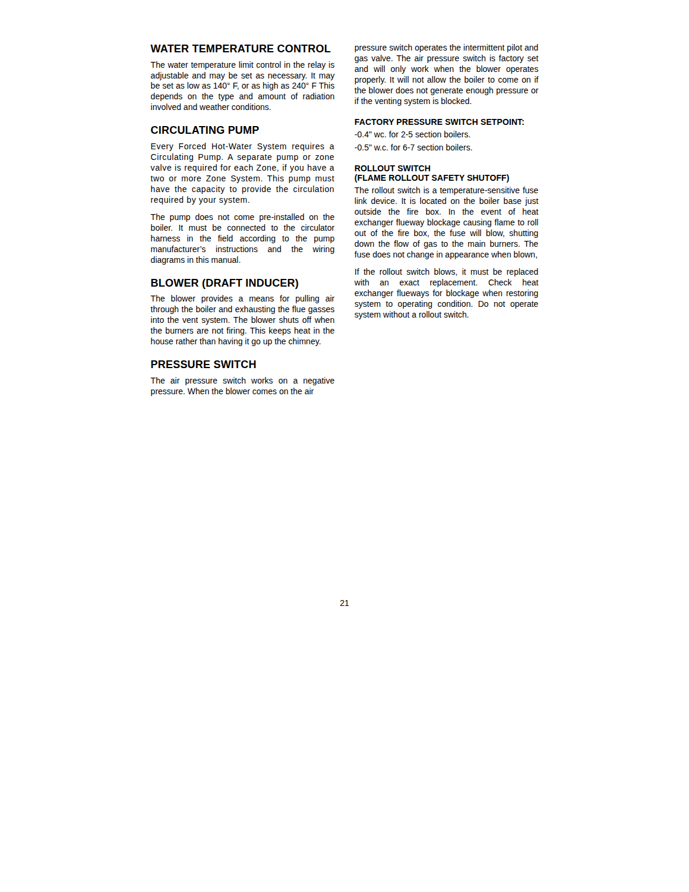WATER TEMPERATURE CONTROL
The water temperature limit control in the relay is adjustable and may be set as necessary. It may be set as low as 140° F, or as high as 240° F This depends on the type and amount of radiation involved and weather conditions.
CIRCULATING PUMP
Every Forced Hot-Water System requires a Circulating Pump. A separate pump or zone valve is required for each Zone, if you have a two or more Zone System. This pump must have the capacity to provide the circulation required by your system.
The pump does not come pre-installed on the boiler. It must be connected to the circulator harness in the field according to the pump manufacturer’s instructions and the wiring diagrams in this manual.
BLOWER (DRAFT INDUCER)
The blower provides a means for pulling air through the boiler and exhausting the flue gasses into the vent system. The blower shuts off when the burners are not firing. This keeps heat in the house rather than having it go up the chimney.
PRESSURE SWITCH
The air pressure switch works on a negative pressure. When the blower comes on the air
pressure switch operates the intermittent pilot and gas valve. The air pressure switch is factory set and will only work when the blower operates properly. It will not allow the boiler to come on if the blower does not generate enough pressure or if the venting system is blocked.
FACTORY PRESSURE SWITCH SETPOINT:
-0.4" wc. for 2-5 section boilers.
-0.5" w.c. for 6-7 section boilers.
ROLLOUT SWITCH
(FLAME ROLLOUT SAFETY SHUTOFF)
The rollout switch is a temperature-sensitive fuse link device. It is located on the boiler base just outside the fire box. In the event of heat exchanger flueway blockage causing flame to roll out of the fire box, the fuse will blow, shutting down the flow of gas to the main burners. The fuse does not change in appearance when blown,
If the rollout switch blows, it must be replaced with an exact replacement. Check heat exchanger flueways for blockage when restoring system to operating condition. Do not operate system without a rollout switch.
21